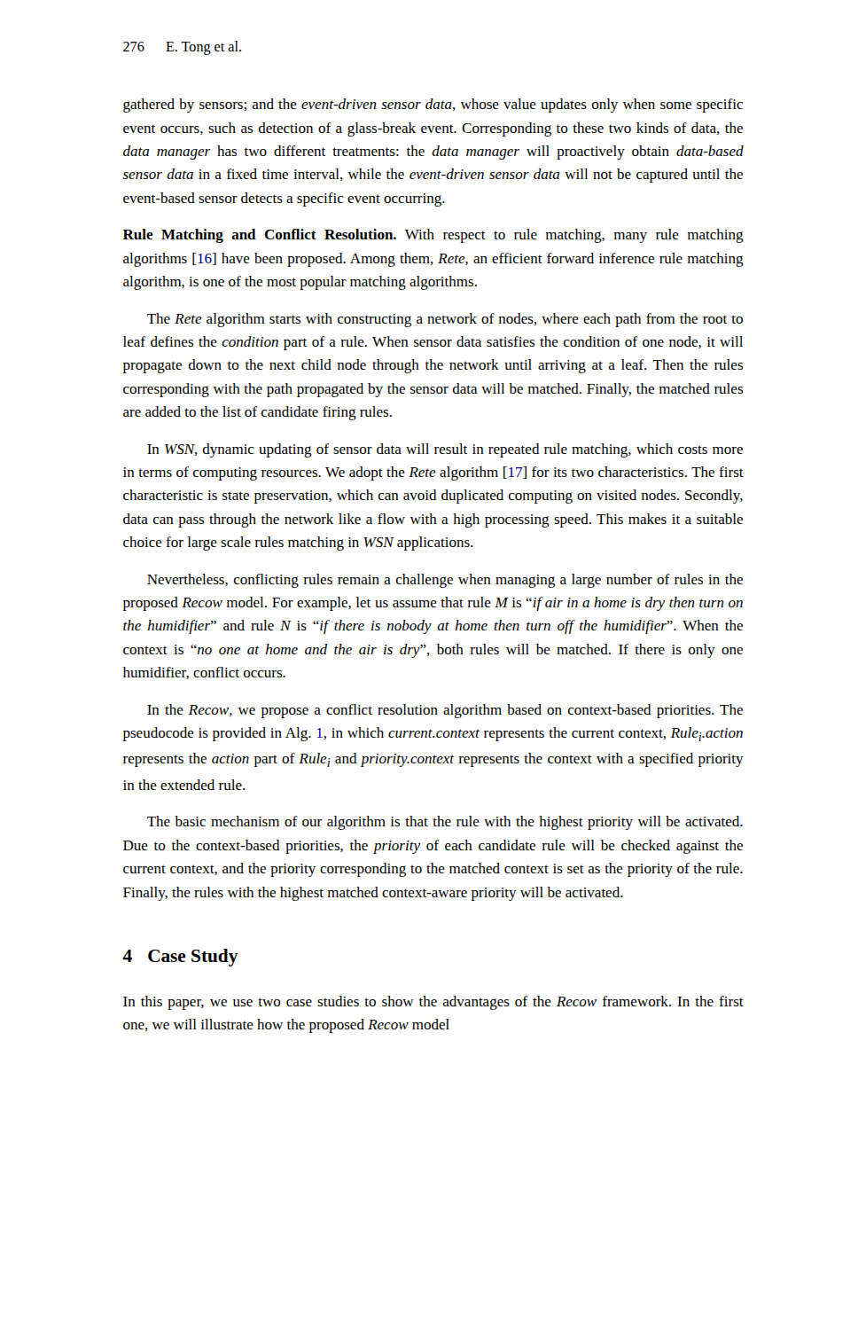276 E. Tong et al.
gathered by sensors; and the event-driven sensor data, whose value updates only when some specific event occurs, such as detection of a glass-break event. Corresponding to these two kinds of data, the data manager has two different treatments: the data manager will proactively obtain data-based sensor data in a fixed time interval, while the event-driven sensor data will not be captured until the event-based sensor detects a specific event occurring.
Rule Matching and Conflict Resolution. With respect to rule matching, many rule matching algorithms [16] have been proposed. Among them, Rete, an efficient forward inference rule matching algorithm, is one of the most popular matching algorithms.
The Rete algorithm starts with constructing a network of nodes, where each path from the root to leaf defines the condition part of a rule. When sensor data satisfies the condition of one node, it will propagate down to the next child node through the network until arriving at a leaf. Then the rules corresponding with the path propagated by the sensor data will be matched. Finally, the matched rules are added to the list of candidate firing rules.
In WSN, dynamic updating of sensor data will result in repeated rule matching, which costs more in terms of computing resources. We adopt the Rete algorithm [17] for its two characteristics. The first characteristic is state preservation, which can avoid duplicated computing on visited nodes. Secondly, data can pass through the network like a flow with a high processing speed. This makes it a suitable choice for large scale rules matching in WSN applications.
Nevertheless, conflicting rules remain a challenge when managing a large number of rules in the proposed Recow model. For example, let us assume that rule M is “if air in a home is dry then turn on the humidifier” and rule N is “if there is nobody at home then turn off the humidifier”. When the context is “no one at home and the air is dry”, both rules will be matched. If there is only one humidifier, conflict occurs.
In the Recow, we propose a conflict resolution algorithm based on context-based priorities. The pseudocode is provided in Alg. 1, in which current.context represents the current context, Rulei.action represents the action part of Rulei and priority.context represents the context with a specified priority in the extended rule.
The basic mechanism of our algorithm is that the rule with the highest priority will be activated. Due to the context-based priorities, the priority of each candidate rule will be checked against the current context, and the priority corresponding to the matched context is set as the priority of the rule. Finally, the rules with the highest matched context-aware priority will be activated.
4 Case Study
In this paper, we use two case studies to show the advantages of the Recow framework. In the first one, we will illustrate how the proposed Recow model